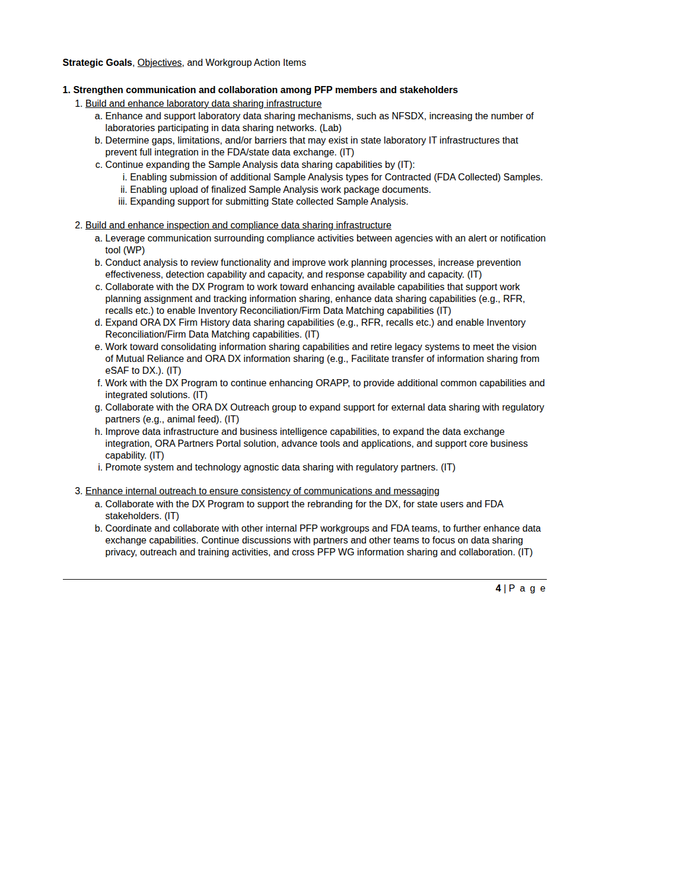Strategic Goals, Objectives, and Workgroup Action Items
1. Strengthen communication and collaboration among PFP members and stakeholders
Build and enhance laboratory data sharing infrastructure
Enhance and support laboratory data sharing mechanisms, such as NFSDX, increasing the number of laboratories participating in data sharing networks. (Lab)
Determine gaps, limitations, and/or barriers that may exist in state laboratory IT infrastructures that prevent full integration in the FDA/state data exchange. (IT)
Continue expanding the Sample Analysis data sharing capabilities by (IT):
Enabling submission of additional Sample Analysis types for Contracted (FDA Collected) Samples.
Enabling upload of finalized Sample Analysis work package documents.
Expanding support for submitting State collected Sample Analysis.
Build and enhance inspection and compliance data sharing infrastructure
Leverage communication surrounding compliance activities between agencies with an alert or notification tool (WP)
Conduct analysis to review functionality and improve work planning processes, increase prevention effectiveness, detection capability and capacity, and response capability and capacity. (IT)
Collaborate with the DX Program to work toward enhancing available capabilities that support work planning assignment and tracking information sharing, enhance data sharing capabilities (e.g., RFR, recalls etc.) to enable Inventory Reconciliation/Firm Data Matching capabilities (IT)
Expand ORA DX Firm History data sharing capabilities (e.g., RFR, recalls etc.) and enable Inventory Reconciliation/Firm Data Matching capabilities. (IT)
Work toward consolidating information sharing capabilities and retire legacy systems to meet the vision of Mutual Reliance and ORA DX information sharing (e.g., Facilitate transfer of information sharing from eSAF to DX.). (IT)
Work with the DX Program to continue enhancing ORAPP, to provide additional common capabilities and integrated solutions. (IT)
Collaborate with the ORA DX Outreach group to expand support for external data sharing with regulatory partners (e.g., animal feed). (IT)
Improve data infrastructure and business intelligence capabilities, to expand the data exchange integration, ORA Partners Portal solution, advance tools and applications, and support core business capability. (IT)
Promote system and technology agnostic data sharing with regulatory partners. (IT)
Enhance internal outreach to ensure consistency of communications and messaging
Collaborate with the DX Program to support the rebranding for the DX, for state users and FDA stakeholders. (IT)
Coordinate and collaborate with other internal PFP workgroups and FDA teams, to further enhance data exchange capabilities. Continue discussions with partners and other teams to focus on data sharing privacy, outreach and training activities, and cross PFP WG information sharing and collaboration. (IT)
4 | P a g e